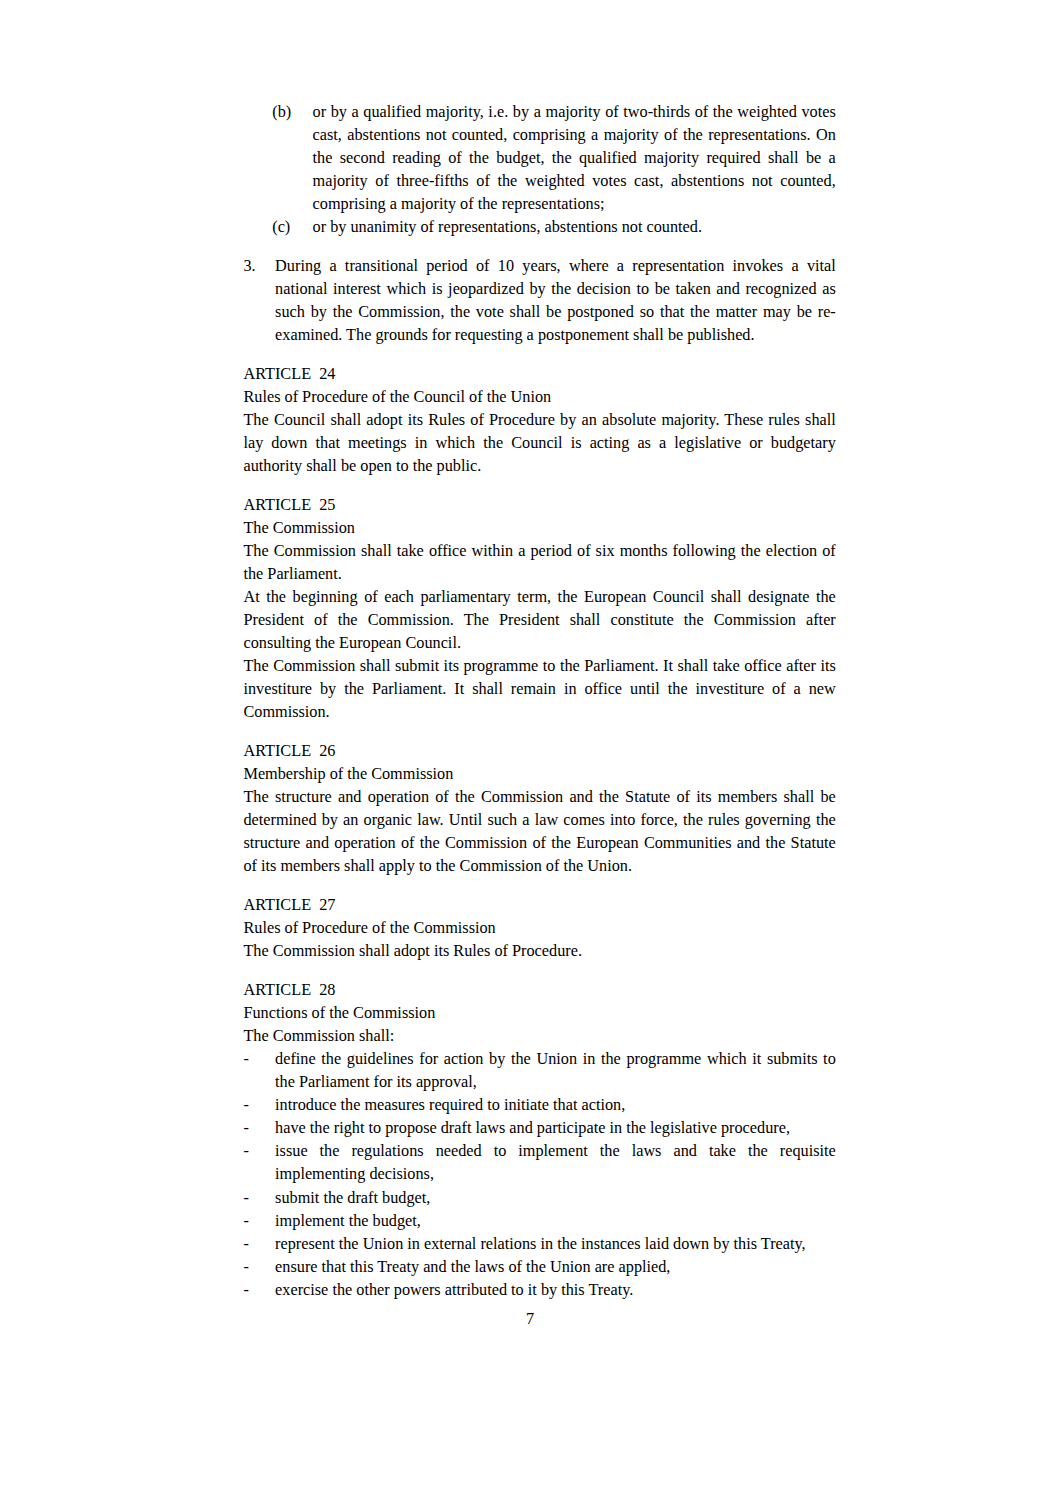(b)
or by a qualified majority, i.e. by a majority of two-thirds of the weighted votes cast, abstentions not counted, comprising a majority of the representations. On the second reading of the budget, the qualified majority required shall be a majority of three-fifths of the weighted votes cast, abstentions not counted, comprising a majority of the representations;
(c)
or by unanimity of representations, abstentions not counted.
3.
During a transitional period of 10 years, where a representation invokes a vital national interest which is jeopardized by the decision to be taken and recognized as such by the Commission, the vote shall be postponed so that the matter may be re-examined. The grounds for requesting a postponement shall be published.
ARTICLE 24
Rules of Procedure of the Council of the Union
The Council shall adopt its Rules of Procedure by an absolute majority. These rules shall lay down that meetings in which the Council is acting as a legislative or budgetary authority shall be open to the public.
ARTICLE 25
The Commission
The Commission shall take office within a period of six months following the election of the Parliament.
At the beginning of each parliamentary term, the European Council shall designate the President of the Commission. The President shall constitute the Commission after consulting the European Council.
The Commission shall submit its programme to the Parliament. It shall take office after its investiture by the Parliament. It shall remain in office until the investiture of a new Commission.
ARTICLE 26
Membership of the Commission
The structure and operation of the Commission and the Statute of its members shall be determined by an organic law. Until such a law comes into force, the rules governing the structure and operation of the Commission of the European Communities and the Statute of its members shall apply to the Commission of the Union.
ARTICLE 27
Rules of Procedure of the Commission
The Commission shall adopt its Rules of Procedure.
ARTICLE 28
Functions of the Commission
The Commission shall:
-define the guidelines for action by the Union in the programme which it submits to the Parliament for its approval,
-introduce the measures required to initiate that action,
-have the right to propose draft laws and participate in the legislative procedure,
-issue the regulations needed to implement the laws and take the requisite implementing decisions,
-submit the draft budget,
-implement the budget,
-represent the Union in external relations in the instances laid down by this Treaty,
-ensure that this Treaty and the laws of the Union are applied,
-exercise the other powers attributed to it by this Treaty.
7